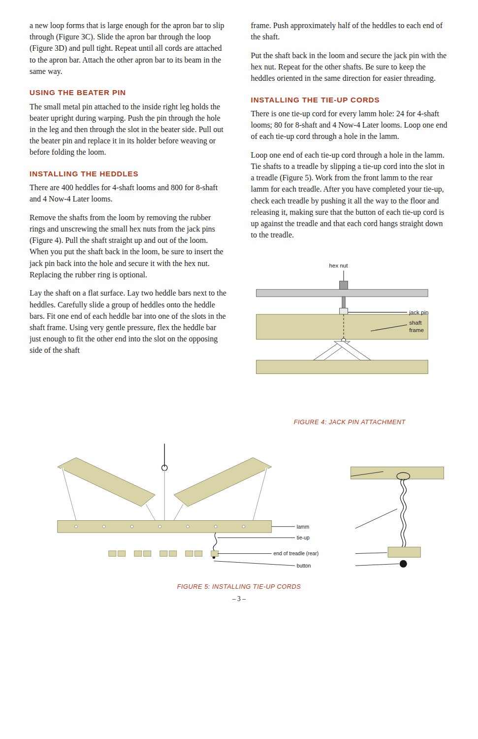a new loop forms that is large enough for the apron bar to slip through (Figure 3C). Slide the apron bar through the loop (Figure 3D) and pull tight. Repeat until all cords are attached to the apron bar. Attach the other apron bar to its beam in the same way.
Using the Beater Pin
The small metal pin attached to the inside right leg holds the beater upright during warping. Push the pin through the hole in the leg and then through the slot in the beater side. Pull out the beater pin and replace it in its holder before weaving or before folding the loom.
Installing the Heddles
There are 400 heddles for 4-shaft looms and 800 for 8-shaft and 4 Now-4 Later looms.
Remove the shafts from the loom by removing the rubber rings and unscrewing the small hex nuts from the jack pins (Figure 4). Pull the shaft straight up and out of the loom. When you put the shaft back in the loom, be sure to insert the jack pin back into the hole and secure it with the hex nut. Replacing the rubber ring is optional.
Lay the shaft on a flat surface. Lay two heddle bars next to the heddles. Carefully slide a group of heddles onto the heddle bars. Fit one end of each heddle bar into one of the slots in the shaft frame. Using very gentle pressure, flex the heddle bar just enough to fit the other end into the slot on the opposing side of the shaft
frame. Push approximately half of the heddles to each end of the shaft.
Put the shaft back in the loom and secure the jack pin with the hex nut. Repeat for the other shafts. Be sure to keep the heddles oriented in the same direction for easier threading.
Installing the Tie-Up Cords
There is one tie-up cord for every lamm hole: 24 for 4-shaft looms; 80 for 8-shaft and 4 Now-4 Later looms. Loop one end of each tie-up cord through a hole in the lamm.
Loop one end of each tie-up cord through a hole in the lamm. Tie shafts to a treadle by slipping a tie-up cord into the slot in a treadle (Figure 5). Work from the front lamm to the rear lamm for each treadle. After you have completed your tie-up, check each treadle by pushing it all the way to the floor and releasing it, making sure that the button of each tie-up cord is up against the treadle and that each cord hangs straight down to the treadle.
hex nut jack pin shaft frame
Figure 4: Jack Pin Attachment
lamm tie-up end of treadle (rear) button
Figure 5: Installing Tie-Up Cords
– 3 –